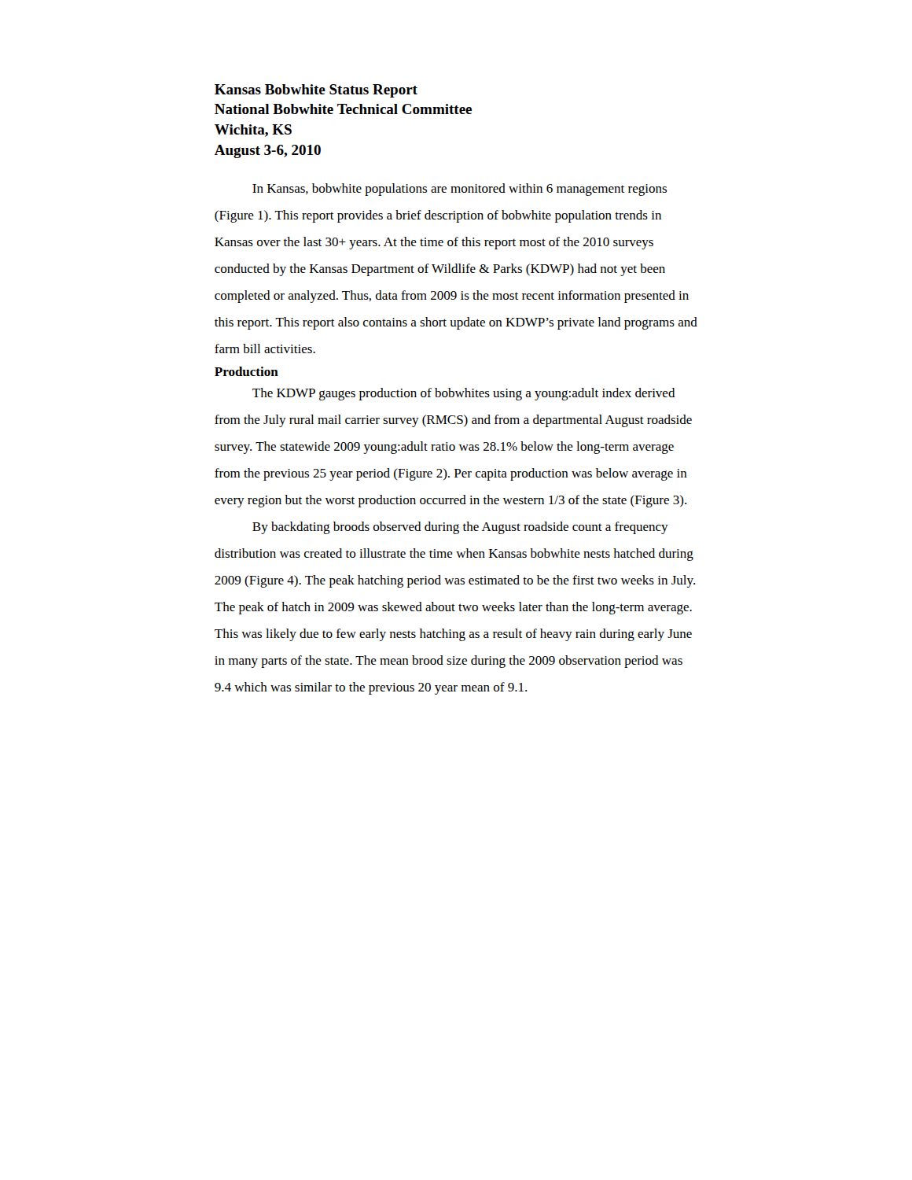Kansas Bobwhite Status Report National Bobwhite Technical Committee Wichita, KS August 3-6, 2010
In Kansas, bobwhite populations are monitored within 6 management regions (Figure 1). This report provides a brief description of bobwhite population trends in Kansas over the last 30+ years. At the time of this report most of the 2010 surveys conducted by the Kansas Department of Wildlife & Parks (KDWP) had not yet been completed or analyzed. Thus, data from 2009 is the most recent information presented in this report. This report also contains a short update on KDWP’s private land programs and farm bill activities.
Production
The KDWP gauges production of bobwhites using a young:adult index derived from the July rural mail carrier survey (RMCS) and from a departmental August roadside survey. The statewide 2009 young:adult ratio was 28.1% below the long-term average from the previous 25 year period (Figure 2). Per capita production was below average in every region but the worst production occurred in the western 1/3 of the state (Figure 3).
By backdating broods observed during the August roadside count a frequency distribution was created to illustrate the time when Kansas bobwhite nests hatched during 2009 (Figure 4). The peak hatching period was estimated to be the first two weeks in July. The peak of hatch in 2009 was skewed about two weeks later than the long-term average. This was likely due to few early nests hatching as a result of heavy rain during early June in many parts of the state. The mean brood size during the 2009 observation period was 9.4 which was similar to the previous 20 year mean of 9.1.